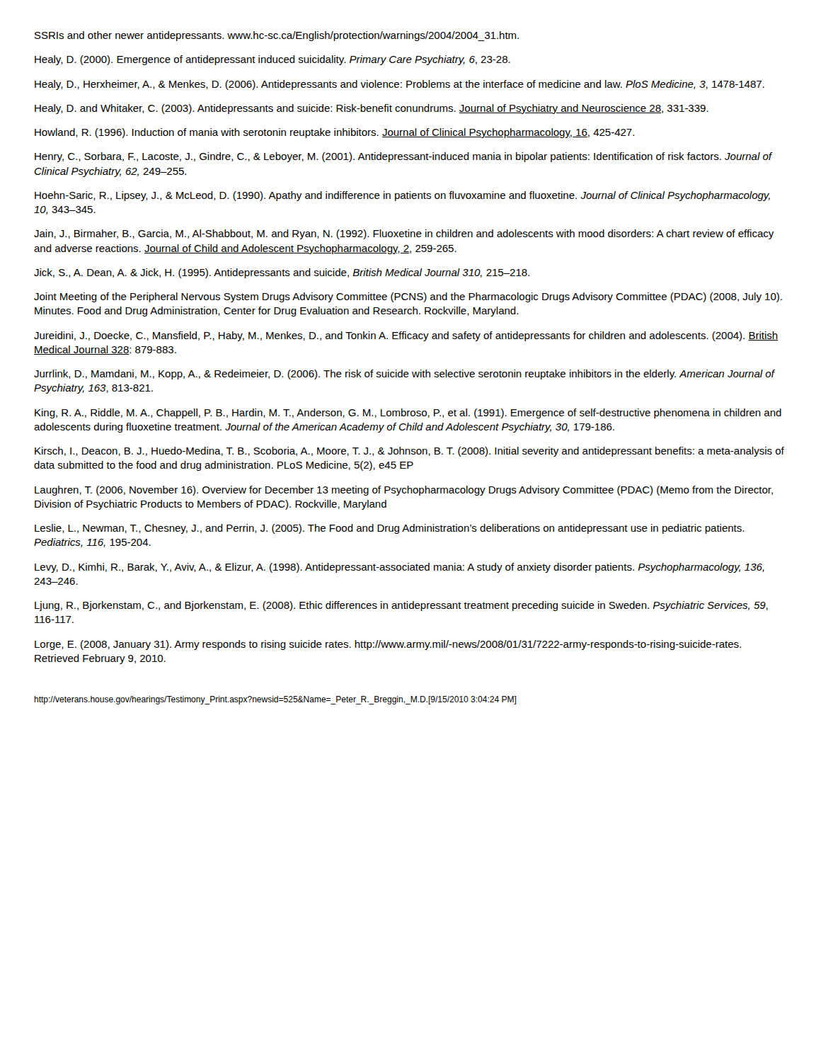SSRIs and other newer antidepressants. www.hc-sc.ca/English/protection/warnings/2004/2004_31.htm.
Healy, D. (2000). Emergence of antidepressant induced suicidality. Primary Care Psychiatry, 6, 23-28.
Healy, D., Herxheimer, A., & Menkes, D. (2006). Antidepressants and violence: Problems at the interface of medicine and law. PloS Medicine, 3, 1478-1487.
Healy, D. and Whitaker, C. (2003). Antidepressants and suicide: Risk-benefit conundrums. Journal of Psychiatry and Neuroscience 28, 331-339.
Howland, R. (1996). Induction of mania with serotonin reuptake inhibitors. Journal of Clinical Psychopharmacology, 16, 425-427.
Henry, C., Sorbara, F., Lacoste, J., Gindre, C., & Leboyer, M. (2001). Antidepressant-induced mania in bipolar patients: Identification of risk factors. Journal of Clinical Psychiatry, 62, 249–255.
Hoehn-Saric, R., Lipsey, J., & McLeod, D. (1990). Apathy and indifference in patients on fluvoxamine and fluoxetine. Journal of Clinical Psychopharmacology, 10, 343–345.
Jain, J., Birmaher, B., Garcia, M., Al-Shabbout, M. and Ryan, N. (1992). Fluoxetine in children and adolescents with mood disorders: A chart review of efficacy and adverse reactions. Journal of Child and Adolescent Psychopharmacology, 2, 259-265.
Jick, S., A. Dean, A. & Jick, H. (1995). Antidepressants and suicide, British Medical Journal 310, 215–218.
Joint Meeting of the Peripheral Nervous System Drugs Advisory Committee (PCNS) and the Pharmacologic Drugs Advisory Committee (PDAC) (2008, July 10). Minutes. Food and Drug Administration, Center for Drug Evaluation and Research. Rockville, Maryland.
Jureidini, J., Doecke, C., Mansfield, P., Haby, M., Menkes, D., and Tonkin A. Efficacy and safety of antidepressants for children and adolescents. (2004). British Medical Journal 328: 879-883.
Jurrlink, D., Mamdani, M., Kopp, A., & Redeimeier, D. (2006). The risk of suicide with selective serotonin reuptake inhibitors in the elderly. American Journal of Psychiatry, 163, 813-821.
King, R. A., Riddle, M. A., Chappell, P. B., Hardin, M. T., Anderson, G. M., Lombroso, P., et al. (1991). Emergence of self-destructive phenomena in children and adolescents during fluoxetine treatment. Journal of the American Academy of Child and Adolescent Psychiatry, 30, 179-186.
Kirsch, I., Deacon, B. J., Huedo-Medina, T. B., Scoboria, A., Moore, T. J., & Johnson, B. T. (2008). Initial severity and antidepressant benefits: a meta-analysis of data submitted to the food and drug administration. PLoS Medicine, 5(2), e45 EP
Laughren, T. (2006, November 16). Overview for December 13 meeting of Psychopharmacology Drugs Advisory Committee (PDAC) (Memo from the Director, Division of Psychiatric Products to Members of PDAC). Rockville, Maryland
Leslie, L., Newman, T., Chesney, J., and Perrin, J. (2005). The Food and Drug Administration’s deliberations on antidepressant use in pediatric patients. Pediatrics, 116, 195-204.
Levy, D., Kimhi, R., Barak, Y., Aviv, A., & Elizur, A. (1998). Antidepressant-associated mania: A study of anxiety disorder patients. Psychopharmacology, 136, 243–246.
Ljung, R., Bjorkenstam, C., and Bjorkenstam, E. (2008). Ethic differences in antidepressant treatment preceding suicide in Sweden. Psychiatric Services, 59, 116-117.
Lorge, E. (2008, January 31). Army responds to rising suicide rates. http://www.army.mil/-news/2008/01/31/7222-army-responds-to-rising-suicide-rates. Retrieved February 9, 2010.
http://veterans.house.gov/hearings/Testimony_Print.aspx?newsid=525&Name=_Peter_R._Breggin,_M.D.[9/15/2010 3:04:24 PM]